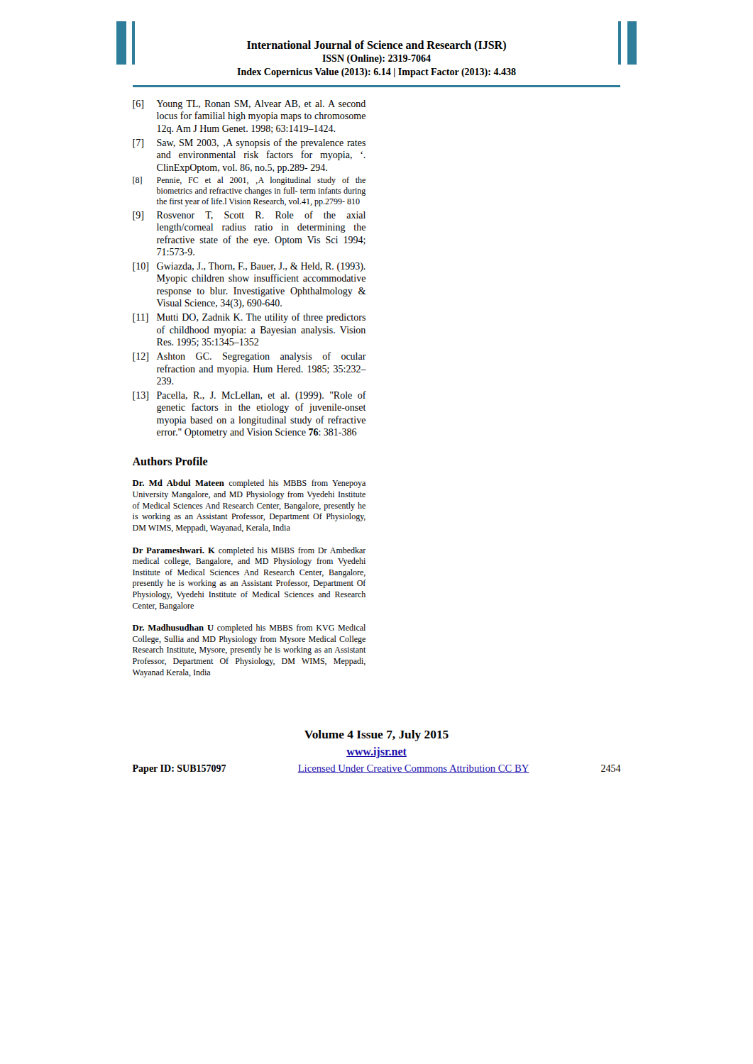International Journal of Science and Research (IJSR)
ISSN (Online): 2319-7064
Index Copernicus Value (2013): 6.14 | Impact Factor (2013): 4.438
[6] Young TL, Ronan SM, Alvear AB, et al. A second locus for familial high myopia maps to chromosome 12q. Am J Hum Genet. 1998; 63:1419–1424.
[7] Saw, SM 2003, ‚A synopsis of the prevalence rates and environmental risk factors for myopia, ‘. ClinExpOptom, vol. 86, no.5, pp.289- 294.
[8] Pennie, FC et al 2001, ‚A longitudinal study of the biometrics and refractive changes in full- term infants during the first year of life.l Vision Research, vol.41, pp.2799- 810
[9] Rosvenor T, Scott R. Role of the axial length/corneal radius ratio in determining the refractive state of the eye. Optom Vis Sci 1994; 71:573-9.
[10] Gwiazda, J., Thorn, F., Bauer, J., & Held, R. (1993). Myopic children show insufficient accommodative response to blur. Investigative Ophthalmology & Visual Science, 34(3), 690-640.
[11] Mutti DO, Zadnik K. The utility of three predictors of childhood myopia: a Bayesian analysis. Vision Res. 1995; 35:1345–1352
[12] Ashton GC. Segregation analysis of ocular refraction and myopia. Hum Hered. 1985; 35:232–239.
[13] Pacella, R., J. McLellan, et al. (1999). "Role of genetic factors in the etiology of juvenile-onset myopia based on a longitudinal study of refractive error." Optometry and Vision Science 76: 381-386
Authors Profile
Dr. Md Abdul Mateen completed his MBBS from Yenepoya University Mangalore, and MD Physiology from Vyedehi Institute of Medical Sciences And Research Center, Bangalore, presently he is working as an Assistant Professor, Department Of Physiology, DM WIMS, Meppadi, Wayanad, Kerala, India
Dr Parameshwari. K completed his MBBS from Dr Ambedkar medical college, Bangalore, and MD Physiology from Vyedehi Institute of Medical Sciences And Research Center, Bangalore, presently he is working as an Assistant Professor, Department Of Physiology, Vyedehi Institute of Medical Sciences and Research Center, Bangalore
Dr. Madhusudhan U completed his MBBS from KVG Medical College, Sullia and MD Physiology from Mysore Medical College Research Institute, Mysore, presently he is working as an Assistant Professor, Department Of Physiology, DM WIMS, Meppadi, Wayanad Kerala, India
Volume 4 Issue 7, July 2015
www.ijsr.net
Paper ID: SUB157097
Licensed Under Creative Commons Attribution CC BY
2454